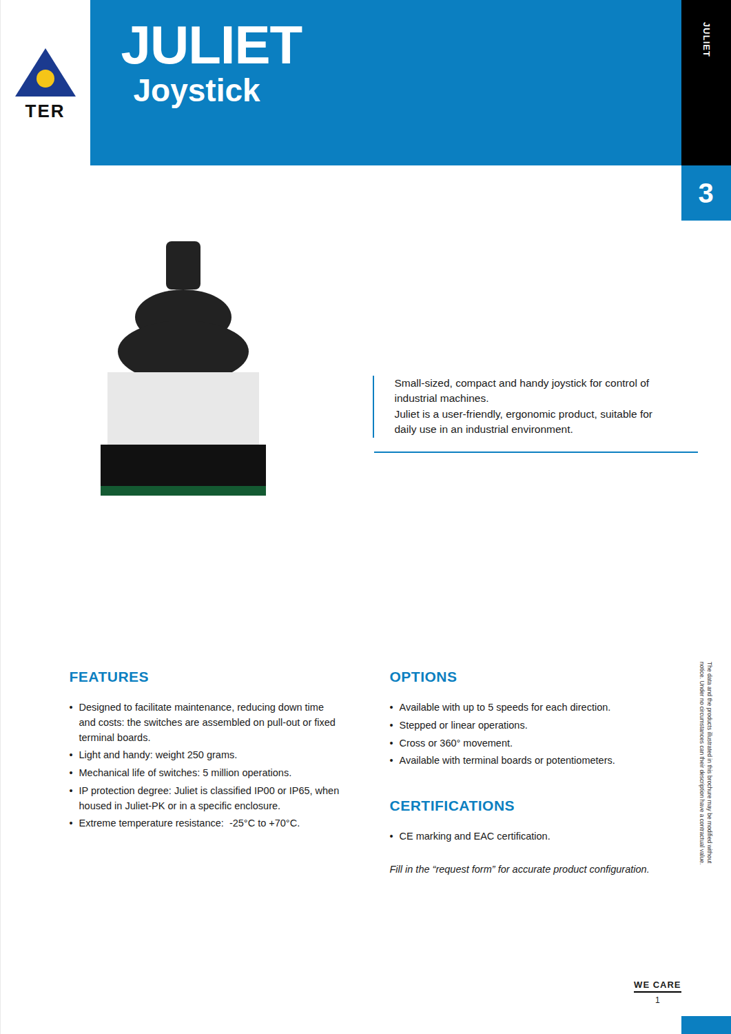TER
JULIET
Joystick
JULIET
3
Small-sized, compact and handy joystick for control of industrial machines.
Juliet is a user-friendly, ergonomic product, suitable for daily use in an industrial environment.
FEATURES
Designed to facilitate maintenance, reducing down time and costs: the switches are assembled on pull-out or fixed terminal boards.
Light and handy: weight 250 grams.
Mechanical life of switches: 5 million operations.
IP protection degree: Juliet is classified IP00 or IP65, when housed in Juliet-PK or in a specific enclosure.
Extreme temperature resistance: -25°C to +70°C.
OPTIONS
Available with up to 5 speeds for each direction.
Stepped or linear operations.
Cross or 360° movement.
Available with terminal boards or potentiometers.
CERTIFICATIONS
CE marking and EAC certification.
Fill in the “request form” for accurate product configuration.
The data and the products illustrated in this brochure may be modified without notice. Under no circumstances can their description have a contractual value.
WE CARE
1